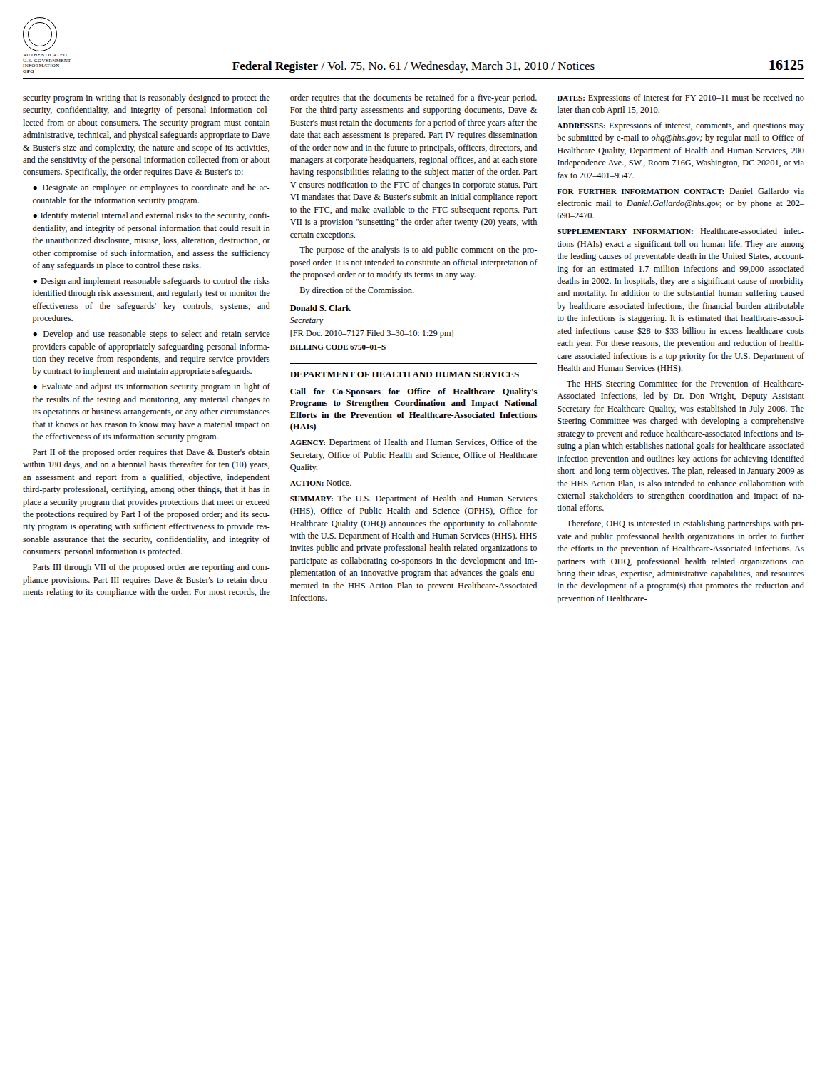AUTHENTICATED
U.S. GOVERNMENT
INFORMATION
GPO
Federal Register / Vol. 75, No. 61 / Wednesday, March 31, 2010 / Notices
16125
security program in writing that is reasonably designed to protect the security, confidentiality, and integrity of personal information collected from or about consumers. The security program must contain administrative, technical, and physical safeguards appropriate to Dave & Buster's size and complexity, the nature and scope of its activities, and the sensitivity of the personal information collected from or about consumers. Specifically, the order requires Dave & Buster's to:
Designate an employee or employees to coordinate and be accountable for the information security program.
Identify material internal and external risks to the security, confidentiality, and integrity of personal information that could result in the unauthorized disclosure, misuse, loss, alteration, destruction, or other compromise of such information, and assess the sufficiency of any safeguards in place to control these risks.
Design and implement reasonable safeguards to control the risks identified through risk assessment, and regularly test or monitor the effectiveness of the safeguards' key controls, systems, and procedures.
Develop and use reasonable steps to select and retain service providers capable of appropriately safeguarding personal information they receive from respondents, and require service providers by contract to implement and maintain appropriate safeguards.
Evaluate and adjust its information security program in light of the results of the testing and monitoring, any material changes to its operations or business arrangements, or any other circumstances that it knows or has reason to know may have a material impact on the effectiveness of its information security program.
Part II of the proposed order requires that Dave & Buster's obtain within 180 days, and on a biennial basis thereafter for ten (10) years, an assessment and report from a qualified, objective, independent third-party professional, certifying, among other things, that it has in place a security program that provides protections that meet or exceed the protections required by Part I of the proposed order; and its security program is operating with sufficient effectiveness to provide reasonable assurance that the security, confidentiality, and integrity of consumers' personal information is protected.
Parts III through VII of the proposed order are reporting and compliance provisions. Part III requires Dave & Buster's to retain documents relating to its compliance with the order. For most records, the order requires that the documents be retained for a five-year period. For the third-party assessments and supporting documents, Dave & Buster's must retain the documents for a period of three years after the date that each assessment is prepared. Part IV requires dissemination of the order now and in the future to principals, officers, directors, and managers at corporate headquarters, regional offices, and at each store having responsibilities relating to the subject matter of the order. Part V ensures notification to the FTC of changes in corporate status. Part VI mandates that Dave & Buster's submit an initial compliance report to the FTC, and make available to the FTC subsequent reports. Part VII is a provision "sunsetting" the order after twenty (20) years, with certain exceptions.
The purpose of the analysis is to aid public comment on the proposed order. It is not intended to constitute an official interpretation of the proposed order or to modify its terms in any way.
By direction of the Commission.
Donald S. Clark
Secretary
[FR Doc. 2010–7127 Filed 3–30–10: 1:29 pm]
BILLING CODE 6750–01–S
DEPARTMENT OF HEALTH AND HUMAN SERVICES
Call for Co-Sponsors for Office of Healthcare Quality's Programs to Strengthen Coordination and Impact National Efforts in the Prevention of Healthcare-Associated Infections (HAIs)
AGENCY: Department of Health and Human Services, Office of the Secretary, Office of Public Health and Science, Office of Healthcare Quality.
ACTION: Notice.
SUMMARY: The U.S. Department of Health and Human Services (HHS), Office of Public Health and Science (OPHS), Office for Healthcare Quality (OHQ) announces the opportunity to collaborate with the U.S. Department of Health and Human Services (HHS). HHS invites public and private professional health related organizations to participate as collaborating co-sponsors in the development and implementation of an innovative program that advances the goals enumerated in the HHS Action Plan to prevent Healthcare-Associated Infections.
DATES: Expressions of interest for FY 2010–11 must be received no later than cob April 15, 2010.
ADDRESSES: Expressions of interest, comments, and questions may be submitted by e-mail to ohq@hhs.gov; by regular mail to Office of Healthcare Quality, Department of Health and Human Services, 200 Independence Ave., SW., Room 716G, Washington, DC 20201, or via fax to 202–401–9547.
FOR FURTHER INFORMATION CONTACT: Daniel Gallardo via electronic mail to Daniel.Gallardo@hhs.gov; or by phone at 202–690–2470.
SUPPLEMENTARY INFORMATION: Healthcare-associated infections (HAIs) exact a significant toll on human life. They are among the leading causes of preventable death in the United States, accounting for an estimated 1.7 million infections and 99,000 associated deaths in 2002. In hospitals, they are a significant cause of morbidity and mortality. In addition to the substantial human suffering caused by healthcare-associated infections, the financial burden attributable to the infections is staggering. It is estimated that healthcare-associated infections cause $28 to $33 billion in excess healthcare costs each year. For these reasons, the prevention and reduction of healthcare-associated infections is a top priority for the U.S. Department of Health and Human Services (HHS).
The HHS Steering Committee for the Prevention of Healthcare-Associated Infections, led by Dr. Don Wright, Deputy Assistant Secretary for Healthcare Quality, was established in July 2008. The Steering Committee was charged with developing a comprehensive strategy to prevent and reduce healthcare-associated infections and issuing a plan which establishes national goals for healthcare-associated infection prevention and outlines key actions for achieving identified short- and long-term objectives. The plan, released in January 2009 as the HHS Action Plan, is also intended to enhance collaboration with external stakeholders to strengthen coordination and impact of national efforts.
Therefore, OHQ is interested in establishing partnerships with private and public professional health organizations in order to further the efforts in the prevention of Healthcare-Associated Infections. As partners with OHQ, professional health related organizations can bring their ideas, expertise, administrative capabilities, and resources in the development of a program(s) that promotes the reduction and prevention of Healthcare-